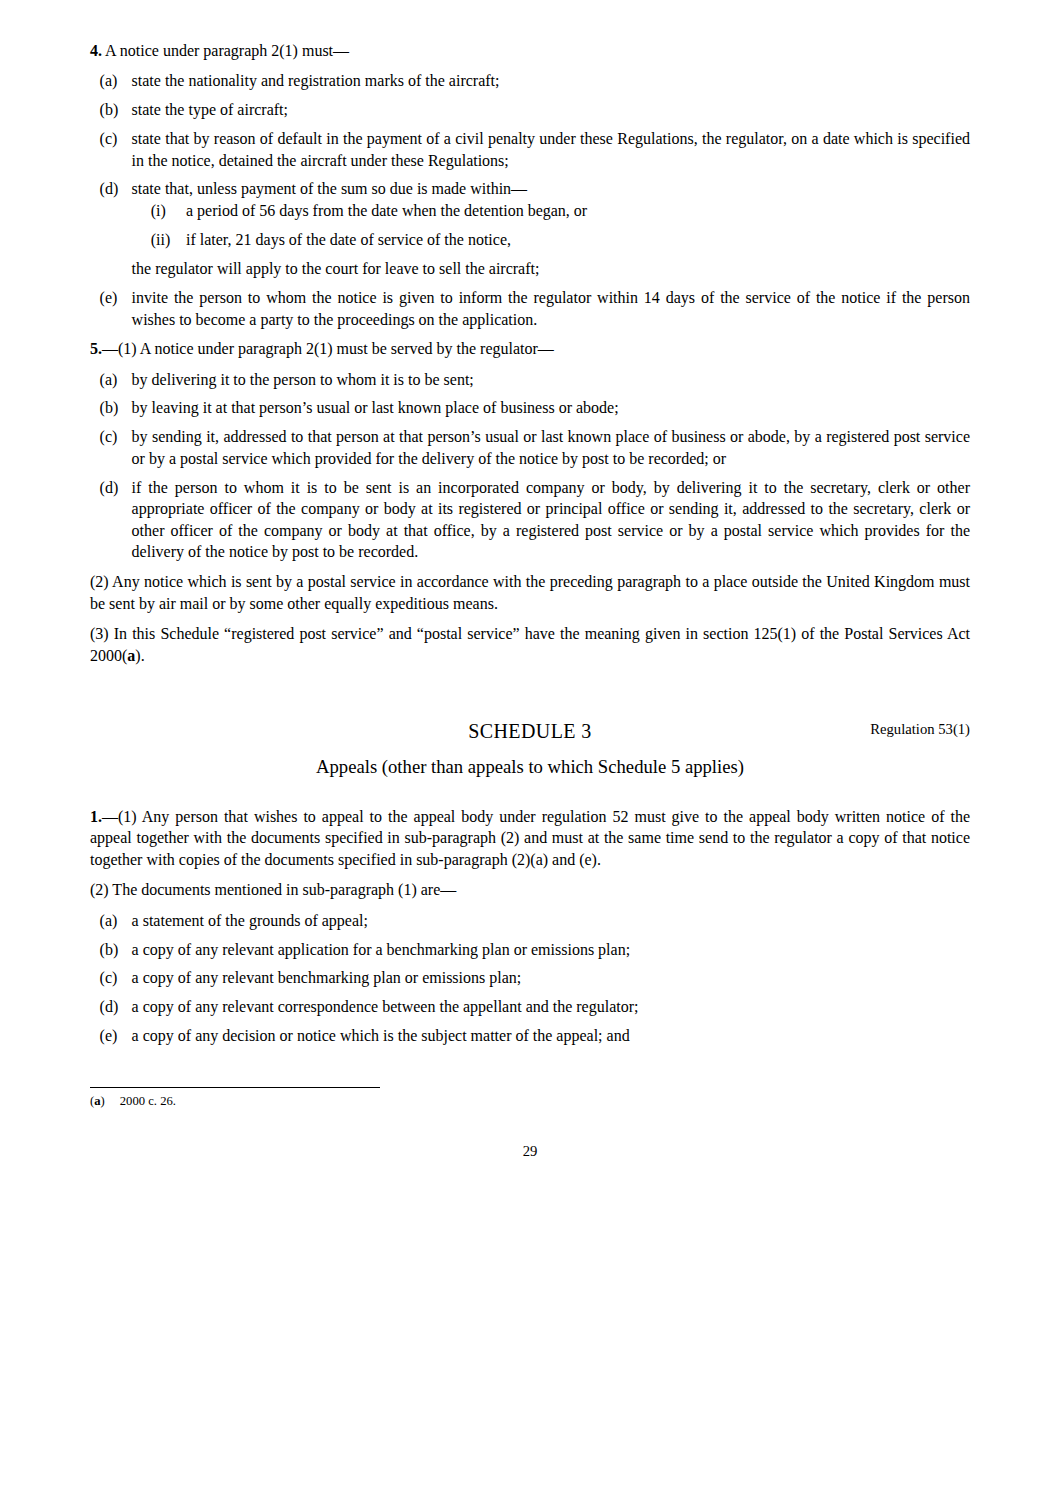4. A notice under paragraph 2(1) must—
(a) state the nationality and registration marks of the aircraft;
(b) state the type of aircraft;
(c) state that by reason of default in the payment of a civil penalty under these Regulations, the regulator, on a date which is specified in the notice, detained the aircraft under these Regulations;
(d) state that, unless payment of the sum so due is made within—
(i) a period of 56 days from the date when the detention began, or
(ii) if later, 21 days of the date of service of the notice,
the regulator will apply to the court for leave to sell the aircraft;
(e) invite the person to whom the notice is given to inform the regulator within 14 days of the service of the notice if the person wishes to become a party to the proceedings on the application.
5.—(1) A notice under paragraph 2(1) must be served by the regulator—
(a) by delivering it to the person to whom it is to be sent;
(b) by leaving it at that person’s usual or last known place of business or abode;
(c) by sending it, addressed to that person at that person’s usual or last known place of business or abode, by a registered post service or by a postal service which provided for the delivery of the notice by post to be recorded; or
(d) if the person to whom it is to be sent is an incorporated company or body, by delivering it to the secretary, clerk or other appropriate officer of the company or body at its registered or principal office or sending it, addressed to the secretary, clerk or other officer of the company or body at that office, by a registered post service or by a postal service which provides for the delivery of the notice by post to be recorded.
(2) Any notice which is sent by a postal service in accordance with the preceding paragraph to a place outside the United Kingdom must be sent by air mail or by some other equally expeditious means.
(3) In this Schedule “registered post service” and “postal service” have the meaning given in section 125(1) of the Postal Services Act 2000(a).
SCHEDULE 3 Regulation 53(1)
Appeals (other than appeals to which Schedule 5 applies)
1.—(1) Any person that wishes to appeal to the appeal body under regulation 52 must give to the appeal body written notice of the appeal together with the documents specified in sub-paragraph (2) and must at the same time send to the regulator a copy of that notice together with copies of the documents specified in sub-paragraph (2)(a) and (e).
(2) The documents mentioned in sub-paragraph (1) are—
(a) a statement of the grounds of appeal;
(b) a copy of any relevant application for a benchmarking plan or emissions plan;
(c) a copy of any relevant benchmarking plan or emissions plan;
(d) a copy of any relevant correspondence between the appellant and the regulator;
(e) a copy of any decision or notice which is the subject matter of the appeal; and
(a) 2000 c. 26.
29